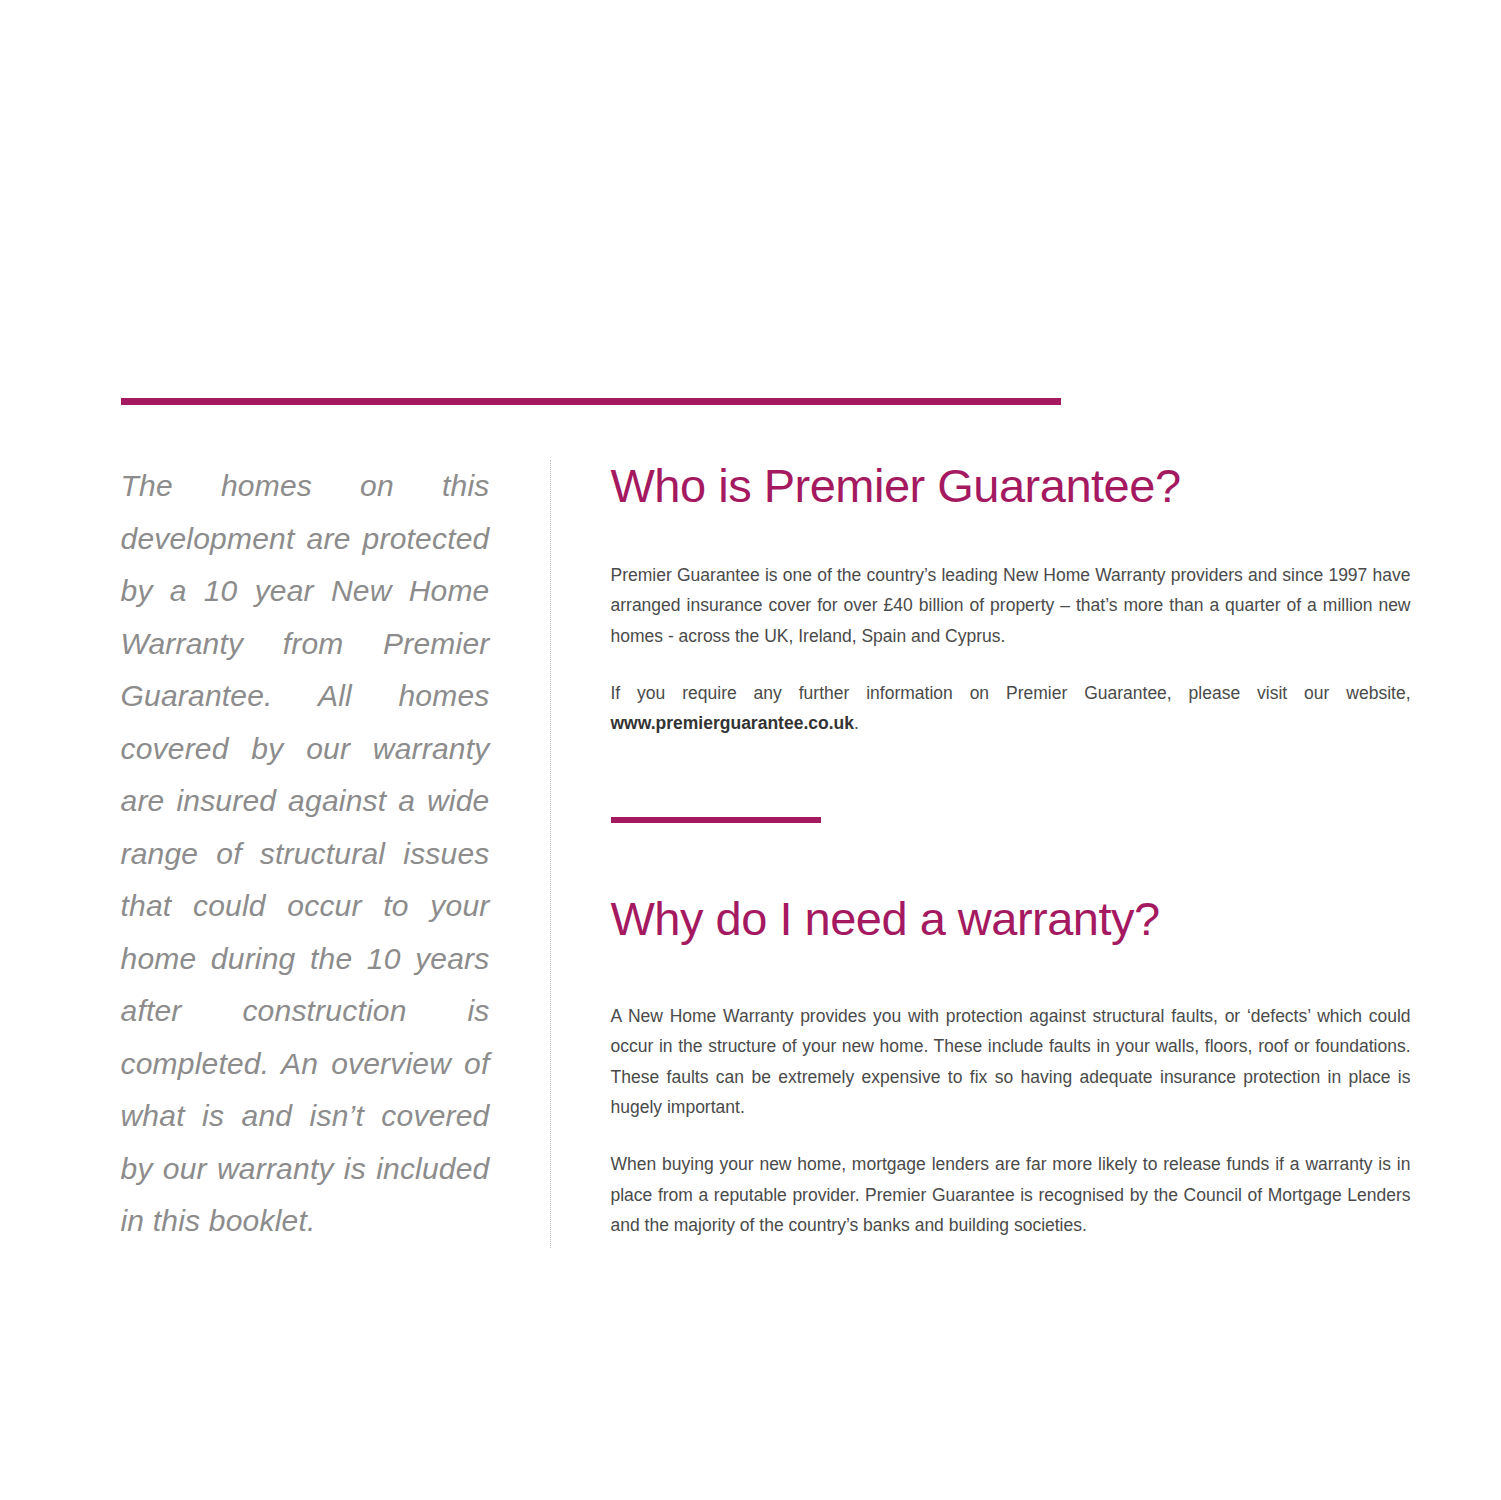The homes on this development are protected by a 10 year New Home Warranty from Premier Guarantee. All homes covered by our warranty are insured against a wide range of structural issues that could occur to your home during the 10 years after construction is completed. An overview of what is and isn’t covered by our warranty is included in this booklet.
Who is Premier Guarantee?
Premier Guarantee is one of the country’s leading New Home Warranty providers and since 1997 have arranged insurance cover for over £40 billion of property – that’s more than a quarter of a million new homes - across the UK, Ireland, Spain and Cyprus.
If you require any further information on Premier Guarantee, please visit our website, www.premierguarantee.co.uk.
Why do I need a warranty?
A New Home Warranty provides you with protection against structural faults, or ‘defects’ which could occur in the structure of your new home. These include faults in your walls, floors, roof or foundations. These faults can be extremely expensive to fix so having adequate insurance protection in place is hugely important.
When buying your new home, mortgage lenders are far more likely to release funds if a warranty is in place from a reputable provider. Premier Guarantee is recognised by the Council of Mortgage Lenders and the majority of the country’s banks and building societies.